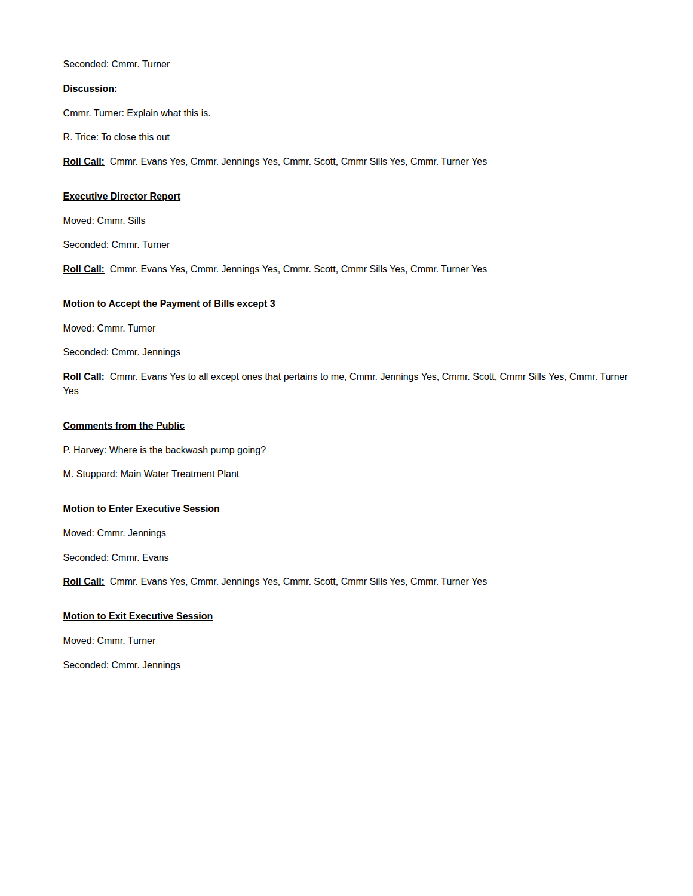Seconded: Cmmr. Turner
Discussion:
Cmmr. Turner: Explain what this is.
R. Trice: To close this out
Roll Call: Cmmr. Evans Yes, Cmmr. Jennings Yes, Cmmr. Scott, Cmmr Sills Yes, Cmmr. Turner Yes
Executive Director Report
Moved: Cmmr. Sills
Seconded: Cmmr. Turner
Roll Call: Cmmr. Evans Yes, Cmmr. Jennings Yes, Cmmr. Scott, Cmmr Sills Yes, Cmmr. Turner Yes
Motion to Accept the Payment of Bills except 3
Moved: Cmmr. Turner
Seconded: Cmmr. Jennings
Roll Call: Cmmr. Evans Yes to all except ones that pertains to me, Cmmr. Jennings Yes, Cmmr. Scott, Cmmr Sills Yes, Cmmr. Turner Yes
Comments from the Public
P. Harvey: Where is the backwash pump going?
M. Stuppard: Main Water Treatment Plant
Motion to Enter Executive Session
Moved: Cmmr. Jennings
Seconded: Cmmr. Evans
Roll Call: Cmmr. Evans Yes, Cmmr. Jennings Yes, Cmmr. Scott, Cmmr Sills Yes, Cmmr. Turner Yes
Motion to Exit Executive Session
Moved: Cmmr. Turner
Seconded: Cmmr. Jennings